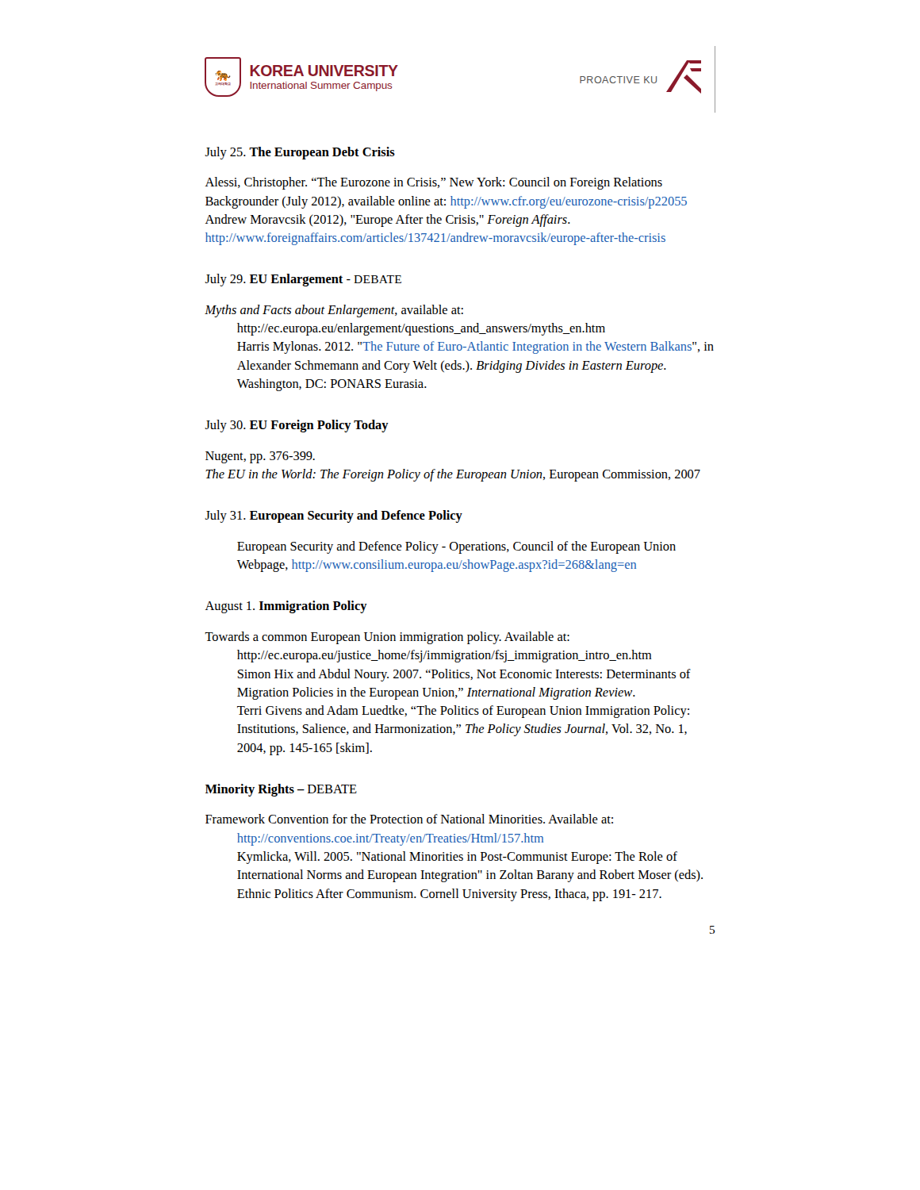🐅 고려대학교
KOREA UNIVERSITY
International Summer Campus
PROACTIVE KU
July 25. The European Debt Crisis
Alessi, Christopher. “The Eurozone in Crisis,” New York: Council on Foreign Relations Backgrounder (July 2012), available online at: http://www.cfr.org/eu/eurozone-crisis/p22055
Andrew Moravcsik (2012), "Europe After the Crisis," Foreign Affairs.
http://www.foreignaffairs.com/articles/137421/andrew-moravcsik/europe-after-the-crisis
July 29. EU Enlargement - DEBATE
Myths and Facts about Enlargement, available at:
http://ec.europa.eu/enlargement/questions_and_answers/myths_en.htm
Harris Mylonas. 2012. "The Future of Euro-Atlantic Integration in the Western Balkans", in Alexander Schmemann and Cory Welt (eds.). Bridging Divides in Eastern Europe. Washington, DC: PONARS Eurasia.
July 30. EU Foreign Policy Today
Nugent, pp. 376-399.
The EU in the World: The Foreign Policy of the European Union, European Commission, 2007
July 31. European Security and Defence Policy
European Security and Defence Policy - Operations, Council of the European Union Webpage, http://www.consilium.europa.eu/showPage.aspx?id=268&lang=en
August 1. Immigration Policy
Towards a common European Union immigration policy. Available at:
http://ec.europa.eu/justice_home/fsj/immigration/fsj_immigration_intro_en.htm
Simon Hix and Abdul Noury. 2007. “Politics, Not Economic Interests: Determinants of Migration Policies in the European Union,” International Migration Review.
Terri Givens and Adam Luedtke, “The Politics of European Union Immigration Policy: Institutions, Salience, and Harmonization,” The Policy Studies Journal, Vol. 32, No. 1, 2004, pp. 145-165 [skim].
Minority Rights – DEBATE
Framework Convention for the Protection of National Minorities. Available at:
http://conventions.coe.int/Treaty/en/Treaties/Html/157.htm
Kymlicka, Will. 2005. "National Minorities in Post-Communist Europe: The Role of International Norms and European Integration" in Zoltan Barany and Robert Moser (eds). Ethnic Politics After Communism. Cornell University Press, Ithaca, pp. 191- 217.
5